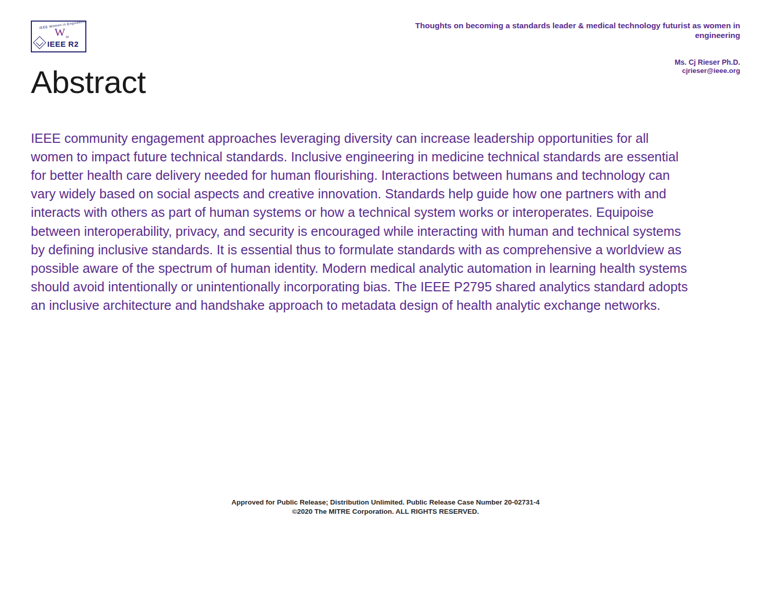IEEE Women in Engineering Wie IEEE R2
Thoughts on becoming a standards leader & medical technology futurist as women in engineering
Ms. Cj Rieser Ph.D.
cjrieser@ieee.org
Abstract
IEEE community engagement approaches leveraging diversity can increase leadership opportunities for all women to impact future technical standards. Inclusive engineering in medicine technical standards are essential for better health care delivery needed for human flourishing. Interactions between humans and technology can vary widely based on social aspects and creative innovation. Standards help guide how one partners with and interacts with others as part of human systems or how a technical system works or interoperates. Equipoise between interoperability, privacy, and security is encouraged while interacting with human and technical systems by defining inclusive standards. It is essential thus to formulate standards with as comprehensive a worldview as possible aware of the spectrum of human identity. Modern medical analytic automation in learning health systems should avoid intentionally or unintentionally incorporating bias. The IEEE P2795 shared analytics standard adopts an inclusive architecture and handshake approach to metadata design of health analytic exchange networks.
Approved for Public Release; Distribution Unlimited. Public Release Case Number 20-02731-4
©2020 The MITRE Corporation. ALL RIGHTS RESERVED.